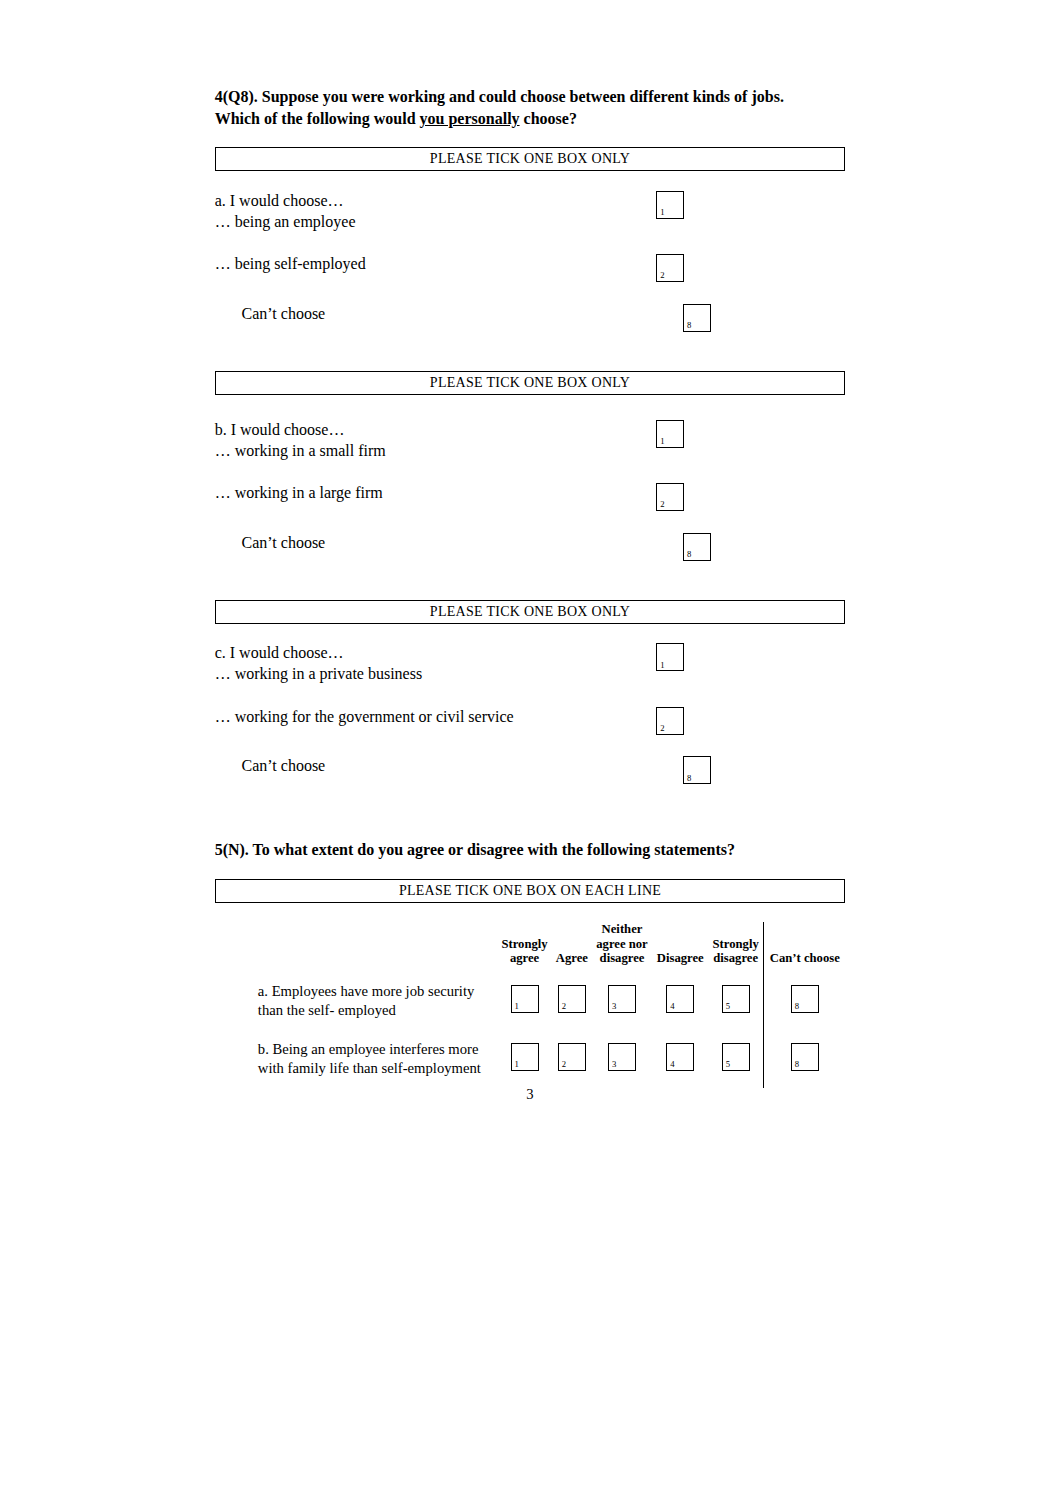4(Q8). Suppose you were working and could choose between different kinds of jobs.
Which of the following would you personally choose?
PLEASE TICK ONE BOX ONLY
a. I would choose…
… being an employee
1
… being self-employed
2
Can’t choose
8
PLEASE TICK ONE BOX ONLY
b. I would choose…
… working in a small firm
1
… working in a large firm
2
Can’t choose
8
PLEASE TICK ONE BOX ONLY
c. I would choose…
… working in a private business
1
… working for the government or civil service
2
Can’t choose
8
5(N). To what extent do you agree or disagree with the following statements?
PLEASE TICK ONE BOX ON EACH LINE
| | Strongly agree | Agree | Neither agree nor disagree | Disagree | Strongly disagree | Can’t choose |
| --- | --- | --- | --- | --- | --- | --- |
| a. Employees have more job security than the self- employed | 1 | 2 | 3 | 4 | 5 | 8 |
| b. Being an employee interferes more with family life than self-employment | 1 | 2 | 3 | 4 | 5 | 8 |
3